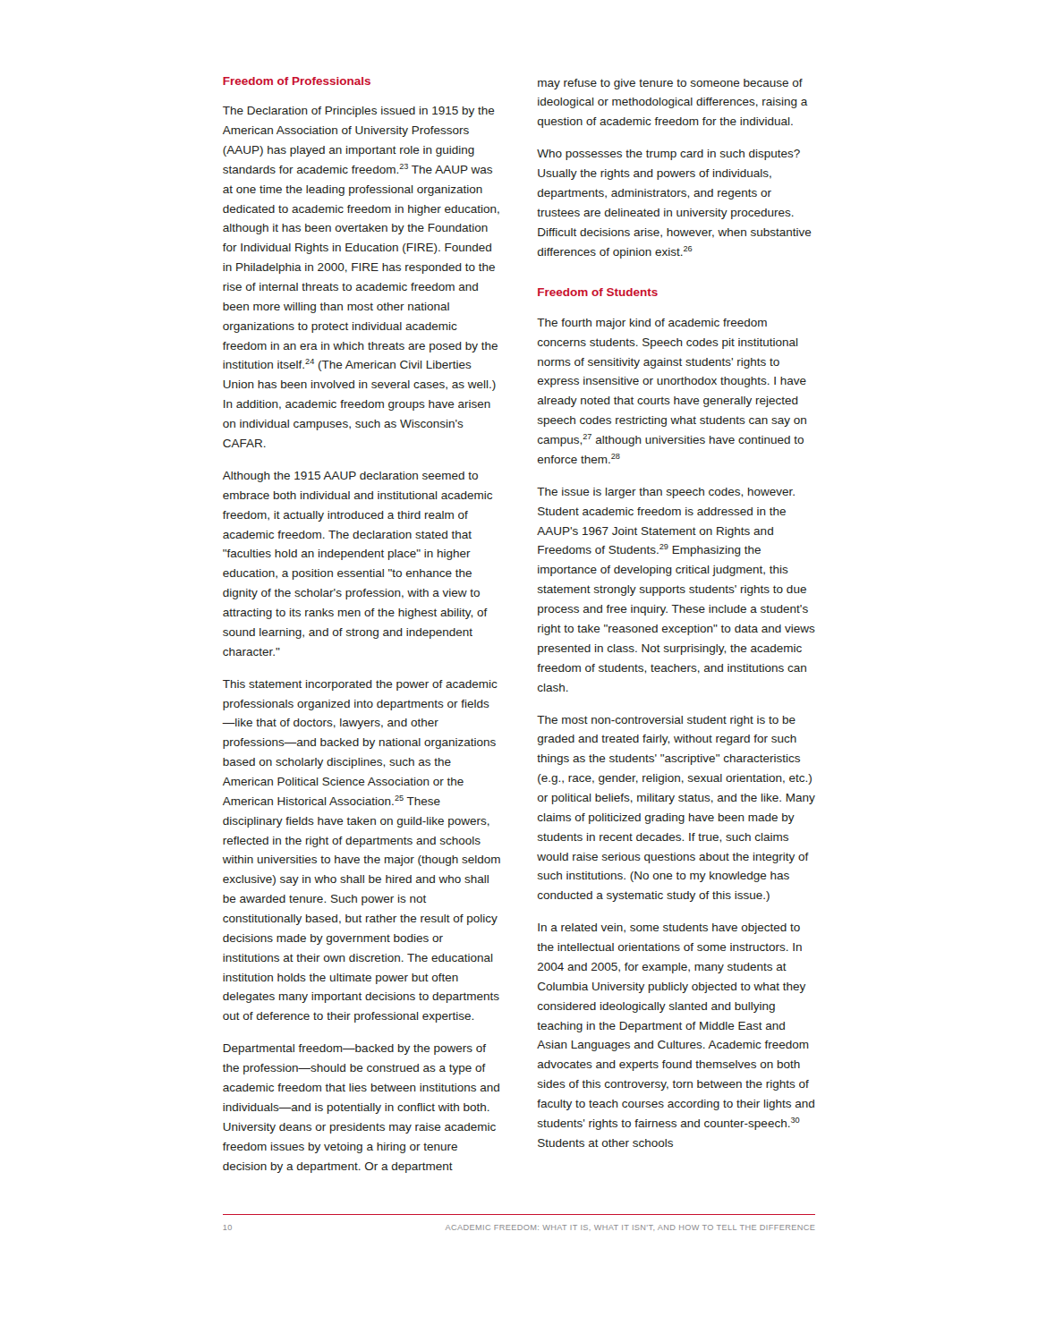Freedom of Professionals
The Declaration of Principles issued in 1915 by the American Association of University Professors (AAUP) has played an important role in guiding standards for academic freedom.23 The AAUP was at one time the leading professional organization dedicated to academic freedom in higher education, although it has been overtaken by the Foundation for Individual Rights in Education (FIRE). Founded in Philadelphia in 2000, FIRE has responded to the rise of internal threats to academic freedom and been more willing than most other national organizations to protect individual academic freedom in an era in which threats are posed by the institution itself.24 (The American Civil Liberties Union has been involved in several cases, as well.) In addition, academic freedom groups have arisen on individual campuses, such as Wisconsin's CAFAR.
Although the 1915 AAUP declaration seemed to embrace both individual and institutional academic freedom, it actually introduced a third realm of academic freedom. The declaration stated that "faculties hold an independent place" in higher education, a position essential "to enhance the dignity of the scholar's profession, with a view to attracting to its ranks men of the highest ability, of sound learning, and of strong and independent character."
This statement incorporated the power of academic professionals organized into departments or fields—like that of doctors, lawyers, and other professions—and backed by national organizations based on scholarly disciplines, such as the American Political Science Association or the American Historical Association.25 These disciplinary fields have taken on guild-like powers, reflected in the right of departments and schools within universities to have the major (though seldom exclusive) say in who shall be hired and who shall be awarded tenure. Such power is not constitutionally based, but rather the result of policy decisions made by government bodies or institutions at their own discretion. The educational institution holds the ultimate power but often delegates many important decisions to departments out of deference to their professional expertise.
Departmental freedom—backed by the powers of the profession—should be construed as a type of academic freedom that lies between institutions and individuals—and is potentially in conflict with both. University deans or presidents may raise academic freedom issues by vetoing a hiring or tenure decision by a department. Or a department
may refuse to give tenure to someone because of ideological or methodological differences, raising a question of academic freedom for the individual.
Who possesses the trump card in such disputes? Usually the rights and powers of individuals, departments, administrators, and regents or trustees are delineated in university procedures. Difficult decisions arise, however, when substantive differences of opinion exist.26
Freedom of Students
The fourth major kind of academic freedom concerns students. Speech codes pit institutional norms of sensitivity against students' rights to express insensitive or unorthodox thoughts. I have already noted that courts have generally rejected speech codes restricting what students can say on campus,27 although universities have continued to enforce them.28
The issue is larger than speech codes, however. Student academic freedom is addressed in the AAUP's 1967 Joint Statement on Rights and Freedoms of Students.29 Emphasizing the importance of developing critical judgment, this statement strongly supports students' rights to due process and free inquiry. These include a student's right to take "reasoned exception" to data and views presented in class. Not surprisingly, the academic freedom of students, teachers, and institutions can clash.
The most non-controversial student right is to be graded and treated fairly, without regard for such things as the students' "ascriptive" characteristics (e.g., race, gender, religion, sexual orientation, etc.) or political beliefs, military status, and the like. Many claims of politicized grading have been made by students in recent decades. If true, such claims would raise serious questions about the integrity of such institutions. (No one to my knowledge has conducted a systematic study of this issue.)
In a related vein, some students have objected to the intellectual orientations of some instructors. In 2004 and 2005, for example, many students at Columbia University publicly objected to what they considered ideologically slanted and bullying teaching in the Department of Middle East and Asian Languages and Cultures. Academic freedom advocates and experts found themselves on both sides of this controversy, torn between the rights of faculty to teach courses according to their lights and students' rights to fairness and counter-speech.30 Students at other schools
10 Academic Freedom: What It Is, What It Isn't, and How to Tell the Difference